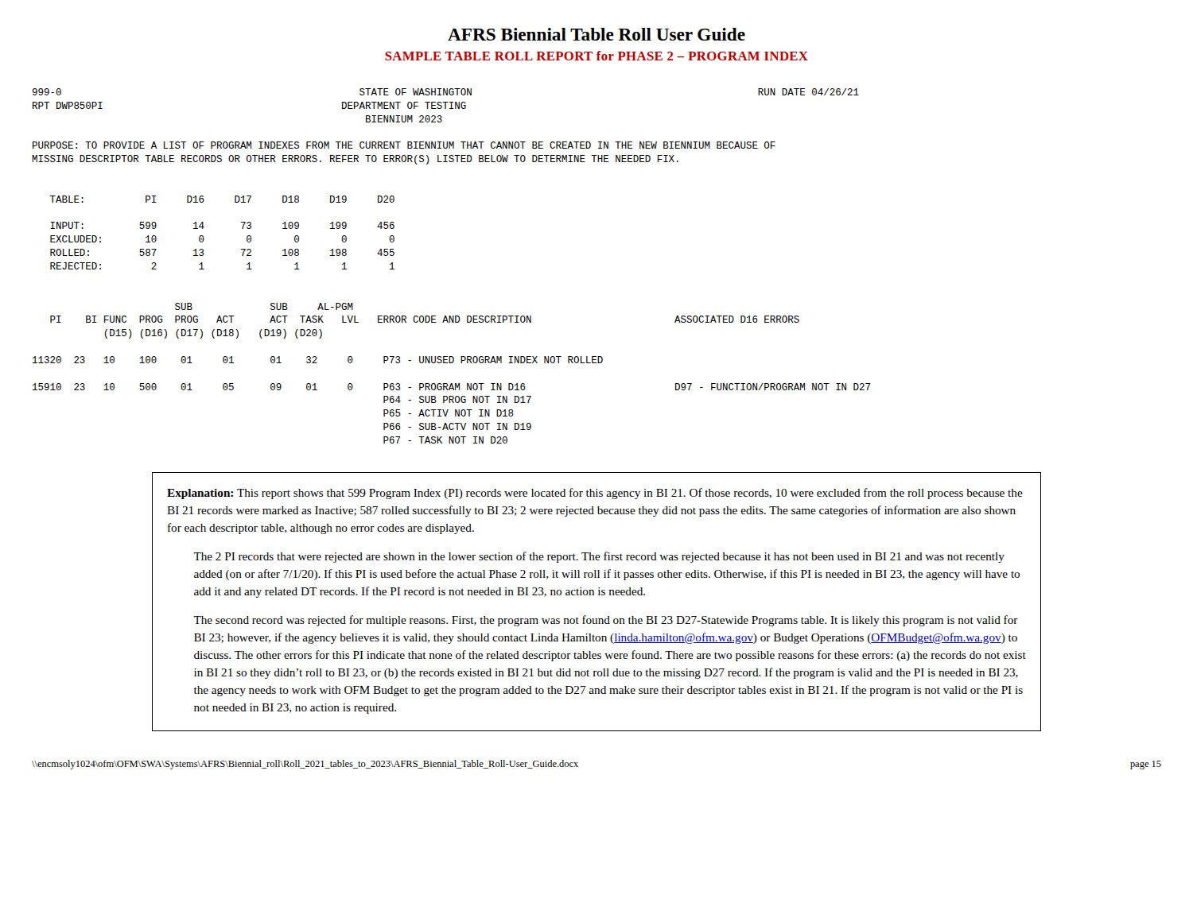AFRS Biennial Table Roll User Guide
SAMPLE TABLE ROLL REPORT for PHASE 2 – PROGRAM INDEX
999-0                                                  STATE OF WASHINGTON                                                RUN DATE 04/26/21
RPT DWP850PI                                        DEPARTMENT OF TESTING
                                                        BIENNIUM 2023

PURPOSE: TO PROVIDE A LIST OF PROGRAM INDEXES FROM THE CURRENT BIENNIUM THAT CANNOT BE CREATED IN THE NEW BIENNIUM BECAUSE OF
MISSING DESCRIPTOR TABLE RECORDS OR OTHER ERRORS. REFER TO ERROR(S) LISTED BELOW TO DETERMINE THE NEEDED FIX.


   TABLE:          PI     D16     D17     D18     D19     D20

   INPUT:         599      14      73     109     199     456
   EXCLUDED:       10       0       0       0       0       0
   ROLLED:        587      13      72     108     198     455
   REJECTED:        2       1       1       1       1       1


                        SUB             SUB     AL-PGM
   PI    BI FUNC  PROG  PROG   ACT      ACT  TASK   LVL   ERROR CODE AND DESCRIPTION                        ASSOCIATED D16 ERRORS
            (D15) (D16) (D17) (D18)   (D19) (D20)

11320  23   10    100    01     01      01    32     0     P73 - UNUSED PROGRAM INDEX NOT ROLLED

15910  23   10    500    01     05      09    01     0     P63 - PROGRAM NOT IN D16                         D97 - FUNCTION/PROGRAM NOT IN D27
                                                           P64 - SUB PROG NOT IN D17
                                                           P65 - ACTIV NOT IN D18
                                                           P66 - SUB-ACTV NOT IN D19
                                                           P67 - TASK NOT IN D20
Explanation: This report shows that 599 Program Index (PI) records were located for this agency in BI 21. Of those records, 10 were excluded from the roll process because the BI 21 records were marked as Inactive; 587 rolled successfully to BI 23; 2 were rejected because they did not pass the edits. The same categories of information are also shown for each descriptor table, although no error codes are displayed.
The 2 PI records that were rejected are shown in the lower section of the report. The first record was rejected because it has not been used in BI 21 and was not recently added (on or after 7/1/20). If this PI is used before the actual Phase 2 roll, it will roll if it passes other edits. Otherwise, if this PI is needed in BI 23, the agency will have to add it and any related DT records. If the PI record is not needed in BI 23, no action is needed.
The second record was rejected for multiple reasons. First, the program was not found on the BI 23 D27-Statewide Programs table. It is likely this program is not valid for BI 23; however, if the agency believes it is valid, they should contact Linda Hamilton (linda.hamilton@ofm.wa.gov) or Budget Operations (OFMBudget@ofm.wa.gov) to discuss. The other errors for this PI indicate that none of the related descriptor tables were found. There are two possible reasons for these errors: (a) the records do not exist in BI 21 so they didn’t roll to BI 23, or (b) the records existed in BI 21 but did not roll due to the missing D27 record. If the program is valid and the PI is needed in BI 23, the agency needs to work with OFM Budget to get the program added to the D27 and make sure their descriptor tables exist in BI 21. If the program is not valid or the PI is not needed in BI 23, no action is required.
\\encmsoly1024\ofm\OFM\SWA\Systems\AFRS\Biennial_roll\Roll_2021_tables_to_2023\AFRS_Biennial_Table_Roll-User_Guide.docx page 15